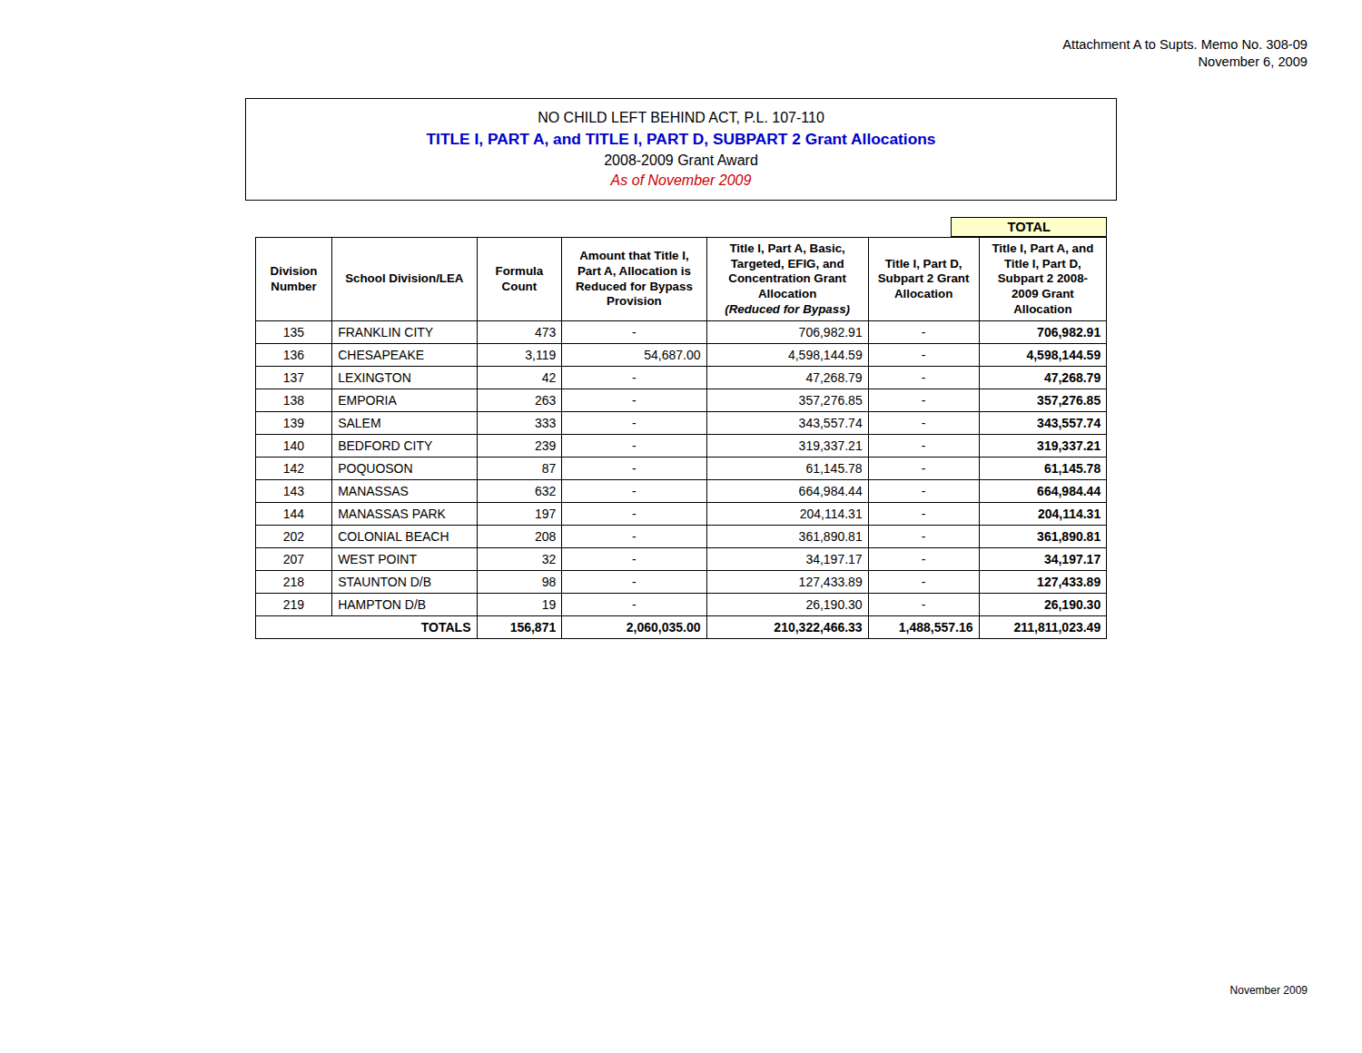Attachment A to Supts. Memo No. 308-09
November 6, 2009
NO CHILD LEFT BEHIND ACT, P.L. 107-110
TITLE I, PART A, and TITLE I, PART D, SUBPART 2 Grant Allocations
2008-2009 Grant Award
As of November 2009
TOTAL
| Division Number | School Division/LEA | Formula Count | Amount that Title I, Part A, Allocation is Reduced for Bypass Provision | Title I, Part A, Basic, Targeted, EFIG, and Concentration Grant Allocation (Reduced for Bypass) | Title I, Part D, Subpart 2 Grant Allocation | Title I, Part A, and Title I, Part D, Subpart 2 2008-2009 Grant Allocation |
| --- | --- | --- | --- | --- | --- | --- |
| 135 | FRANKLIN CITY | 473 | - | 706,982.91 | - | 706,982.91 |
| 136 | CHESAPEAKE | 3,119 | 54,687.00 | 4,598,144.59 | - | 4,598,144.59 |
| 137 | LEXINGTON | 42 | - | 47,268.79 | - | 47,268.79 |
| 138 | EMPORIA | 263 | - | 357,276.85 | - | 357,276.85 |
| 139 | SALEM | 333 | - | 343,557.74 | - | 343,557.74 |
| 140 | BEDFORD CITY | 239 | - | 319,337.21 | - | 319,337.21 |
| 142 | POQUOSON | 87 | - | 61,145.78 | - | 61,145.78 |
| 143 | MANASSAS | 632 | - | 664,984.44 | - | 664,984.44 |
| 144 | MANASSAS PARK | 197 | - | 204,114.31 | - | 204,114.31 |
| 202 | COLONIAL BEACH | 208 | - | 361,890.81 | - | 361,890.81 |
| 207 | WEST POINT | 32 | - | 34,197.17 | - | 34,197.17 |
| 218 | STAUNTON D/B | 98 | - | 127,433.89 | - | 127,433.89 |
| 219 | HAMPTON D/B | 19 | - | 26,190.30 | - | 26,190.30 |
| TOTALS | 156,871 | 2,060,035.00 | 210,322,466.33 | 1,488,557.16 | 211,811,023.49 |
November 2009